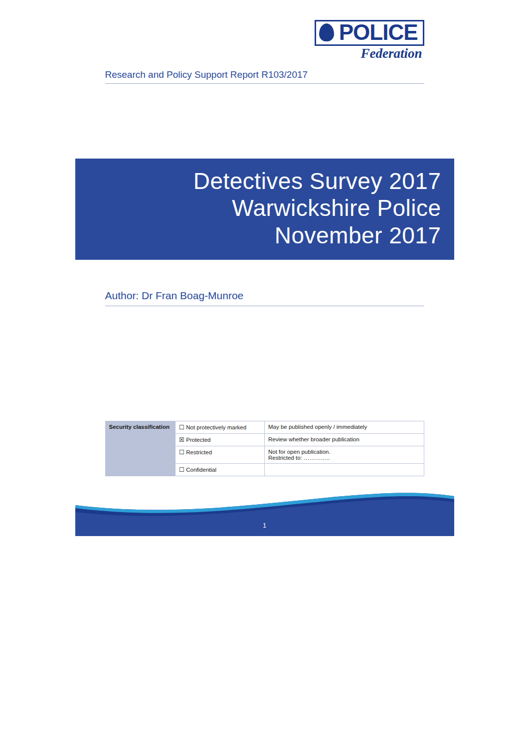POLICE Federation
Research and Policy Support Report R103/2017
Detectives Survey 2017
Warwickshire Police
November 2017
Author: Dr Fran Boag-Munroe
| Security classification | ☐ Not protectively marked | May be published openly / immediately |
| | ☒ Protected | Review whether broader publication |
| | ☐ Restricted | Not for open publication. Restricted to: ………….. |
| | ☐ Confidential | |
1